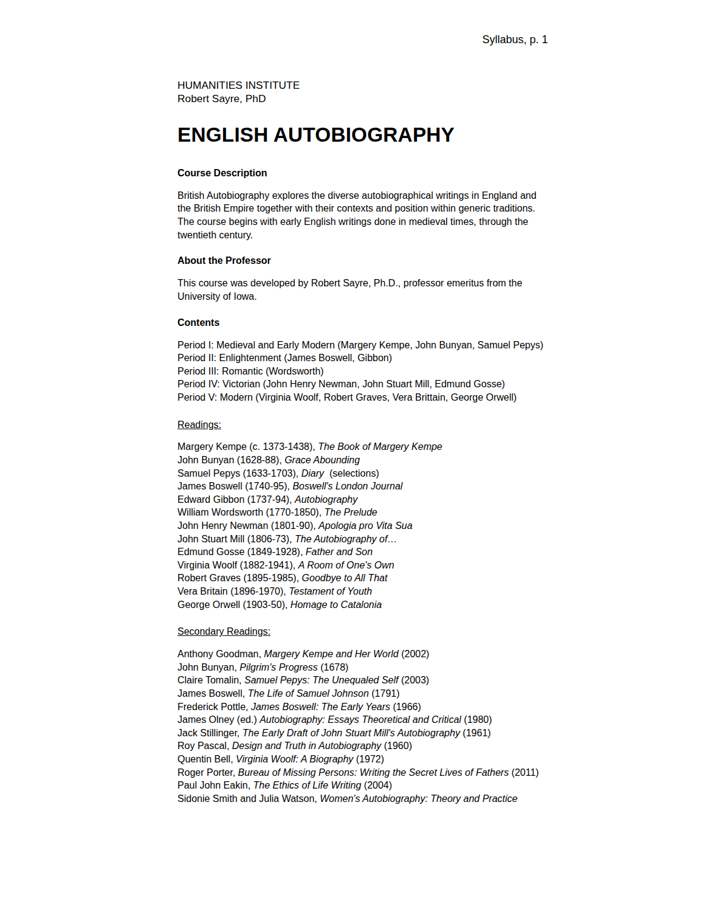Syllabus, p. 1
HUMANITIES INSTITUTE
Robert Sayre, PhD
ENGLISH AUTOBIOGRAPHY
Course Description
British Autobiography explores the diverse autobiographical writings in England and the British Empire together with their contexts and position within generic traditions. The course begins with early English writings done in medieval times, through the twentieth century.
About the Professor
This course was developed by Robert Sayre, Ph.D., professor emeritus from the University of Iowa.
Contents
Period I: Medieval and Early Modern (Margery Kempe, John Bunyan, Samuel Pepys)
Period II: Enlightenment (James Boswell, Gibbon)
Period III: Romantic (Wordsworth)
Period IV: Victorian (John Henry Newman, John Stuart Mill, Edmund Gosse)
Period V: Modern (Virginia Woolf, Robert Graves, Vera Brittain, George Orwell)
Readings:
Margery Kempe (c. 1373-1438), The Book of Margery Kempe
John Bunyan (1628-88), Grace Abounding
Samuel Pepys (1633-1703), Diary (selections)
James Boswell (1740-95), Boswell's London Journal
Edward Gibbon (1737-94), Autobiography
William Wordsworth (1770-1850), The Prelude
John Henry Newman (1801-90), Apologia pro Vita Sua
John Stuart Mill (1806-73), The Autobiography of…
Edmund Gosse (1849-1928), Father and Son
Virginia Woolf (1882-1941), A Room of One's Own
Robert Graves (1895-1985), Goodbye to All That
Vera Britain (1896-1970), Testament of Youth
George Orwell (1903-50), Homage to Catalonia
Secondary Readings:
Anthony Goodman, Margery Kempe and Her World (2002)
John Bunyan, Pilgrim's Progress (1678)
Claire Tomalin, Samuel Pepys: The Unequaled Self (2003)
James Boswell, The Life of Samuel Johnson (1791)
Frederick Pottle, James Boswell: The Early Years (1966)
James Olney (ed.) Autobiography: Essays Theoretical and Critical (1980)
Jack Stillinger, The Early Draft of John Stuart Mill's Autobiography (1961)
Roy Pascal, Design and Truth in Autobiography (1960)
Quentin Bell, Virginia Woolf: A Biography (1972)
Roger Porter, Bureau of Missing Persons: Writing the Secret Lives of Fathers (2011)
Paul John Eakin, The Ethics of Life Writing (2004)
Sidonie Smith and Julia Watson, Women's Autobiography: Theory and Practice